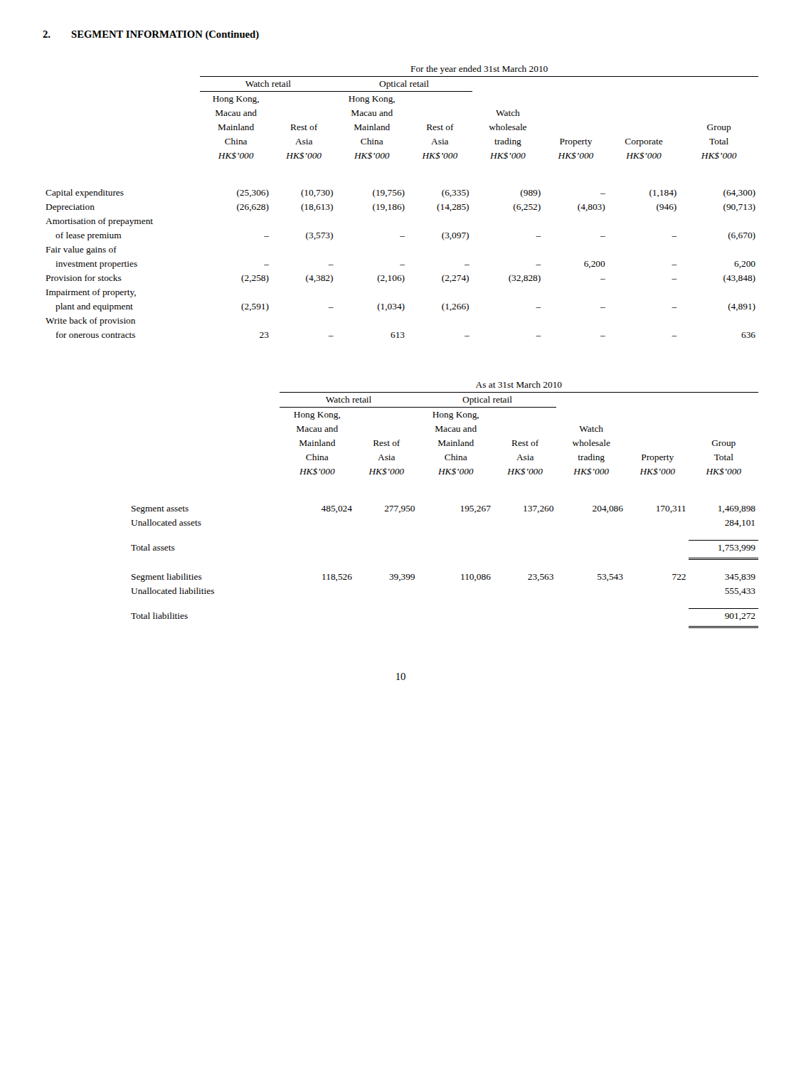2. SEGMENT INFORMATION (Continued)
| | For the year ended 31st March 2010 |
| | Watch retail | Optical retail | | | | |
| | Hong Kong, | | Hong Kong, | | | | | |
| | Macau and | | Macau and | | Watch | | | |
| | Mainland | Rest of | Mainland | Rest of | wholesale | | | Group |
| | China | Asia | China | Asia | trading | Property | Corporate | Total |
| | HK$’000 | HK$’000 | HK$’000 | HK$’000 | HK$’000 | HK$’000 | HK$’000 | HK$’000 |
| Capital expenditures | (25,306) | (10,730) | (19,756) | (6,335) | (989) | – | (1,184) | (64,300) |
| Depreciation | (26,628) | (18,613) | (19,186) | (14,285) | (6,252) | (4,803) | (946) | (90,713) |
| Amortisation of prepayment | |
| of lease premium | – | (3,573) | – | (3,097) | – | – | – | (6,670) |
| Fair value gains of | |
| investment properties | – | – | – | – | – | 6,200 | – | 6,200 |
| Provision for stocks | (2,258) | (4,382) | (2,106) | (2,274) | (32,828) | – | – | (43,848) |
| Impairment of property, | |
| plant and equipment | (2,591) | – | (1,034) | (1,266) | – | – | – | (4,891) |
| Write back of provision | |
| for onerous contracts | 23 | – | 613 | – | – | – | – | 636 |
| | As at 31st March 2010 |
| | Watch retail | Optical retail | | | |
| | Hong Kong, | | Hong Kong, | | | | |
| | Macau and | | Macau and | | Watch | | |
| | Mainland | Rest of | Mainland | Rest of | wholesale | | Group |
| | China | Asia | China | Asia | trading | Property | Total |
| | HK$’000 | HK$’000 | HK$’000 | HK$’000 | HK$’000 | HK$’000 | HK$’000 |
| Segment assets | 485,024 | 277,950 | 195,267 | 137,260 | 204,086 | 170,311 | 1,469,898 |
| Unallocated assets | | | | | | | 284,101 |
| Total assets | | | | | | | 1,753,999 |
| Segment liabilities | 118,526 | 39,399 | 110,086 | 23,563 | 53,543 | 722 | 345,839 |
| Unallocated liabilities | | | | | | | 555,433 |
| Total liabilities | | | | | | | 901,272 |
10